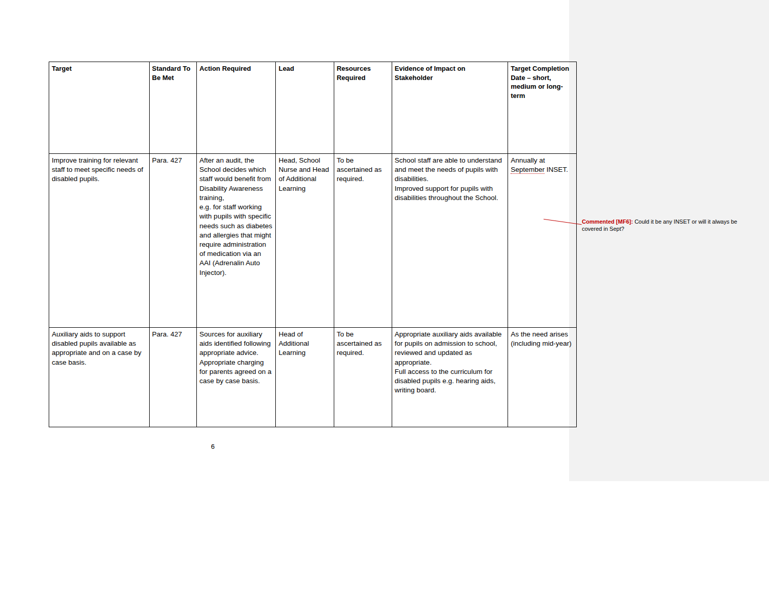| Target | Standard To Be Met | Action Required | Lead | Resources Required | Evidence of Impact on Stakeholder | Target Completion Date – short, medium or long-term |
| --- | --- | --- | --- | --- | --- | --- |
| Improve training for relevant staff to meet specific needs of disabled pupils. | Para. 427 | After an audit, the School decides which staff would benefit from Disability Awareness training, e.g. for staff working with pupils with specific needs such as diabetes and allergies that might require administration of medication via an AAI (Adrenalin Auto Injector). | Head, School Nurse and Head of Additional Learning | To be ascertained as required. | School staff are able to understand and meet the needs of pupils with disabilities. Improved support for pupils with disabilities throughout the School. | Annually at September INSET. |
| Auxiliary aids to support disabled pupils available as appropriate and on a case by case basis. | Para. 427 | Sources for auxiliary aids identified following appropriate advice. Appropriate charging for parents agreed on a case by case basis. | Head of Additional Learning | To be ascertained as required. | Appropriate auxiliary aids available for pupils on admission to school, reviewed and updated as appropriate. Full access to the curriculum for disabled pupils e.g. hearing aids, writing board. | As the need arises (including mid-year) |
6
Commented [MF6]: Could it be any INSET or will it always be covered in Sept?